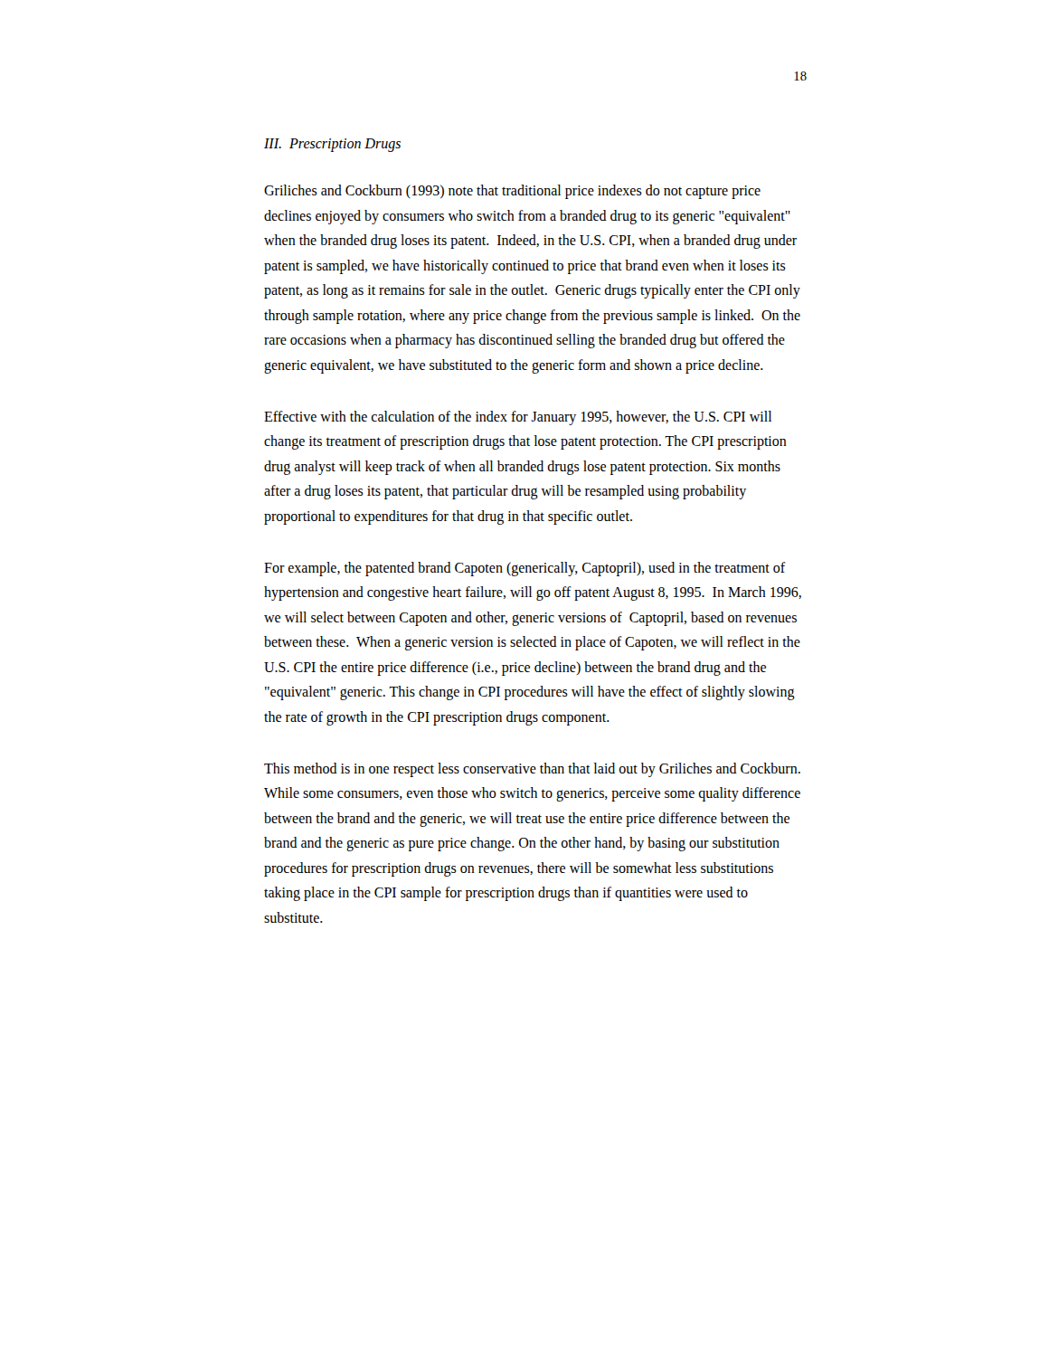18
III. Prescription Drugs
Griliches and Cockburn (1993) note that traditional price indexes do not capture price declines enjoyed by consumers who switch from a branded drug to its generic "equivalent" when the branded drug loses its patent. Indeed, in the U.S. CPI, when a branded drug under patent is sampled, we have historically continued to price that brand even when it loses its patent, as long as it remains for sale in the outlet. Generic drugs typically enter the CPI only through sample rotation, where any price change from the previous sample is linked. On the rare occasions when a pharmacy has discontinued selling the branded drug but offered the generic equivalent, we have substituted to the generic form and shown a price decline.
Effective with the calculation of the index for January 1995, however, the U.S. CPI will change its treatment of prescription drugs that lose patent protection. The CPI prescription drug analyst will keep track of when all branded drugs lose patent protection. Six months after a drug loses its patent, that particular drug will be resampled using probability proportional to expenditures for that drug in that specific outlet.
For example, the patented brand Capoten (generically, Captopril), used in the treatment of hypertension and congestive heart failure, will go off patent August 8, 1995. In March 1996, we will select between Capoten and other, generic versions of Captopril, based on revenues between these. When a generic version is selected in place of Capoten, we will reflect in the U.S. CPI the entire price difference (i.e., price decline) between the brand drug and the "equivalent" generic. This change in CPI procedures will have the effect of slightly slowing the rate of growth in the CPI prescription drugs component.
This method is in one respect less conservative than that laid out by Griliches and Cockburn. While some consumers, even those who switch to generics, perceive some quality difference between the brand and the generic, we will treat use the entire price difference between the brand and the generic as pure price change. On the other hand, by basing our substitution procedures for prescription drugs on revenues, there will be somewhat less substitutions taking place in the CPI sample for prescription drugs than if quantities were used to substitute.